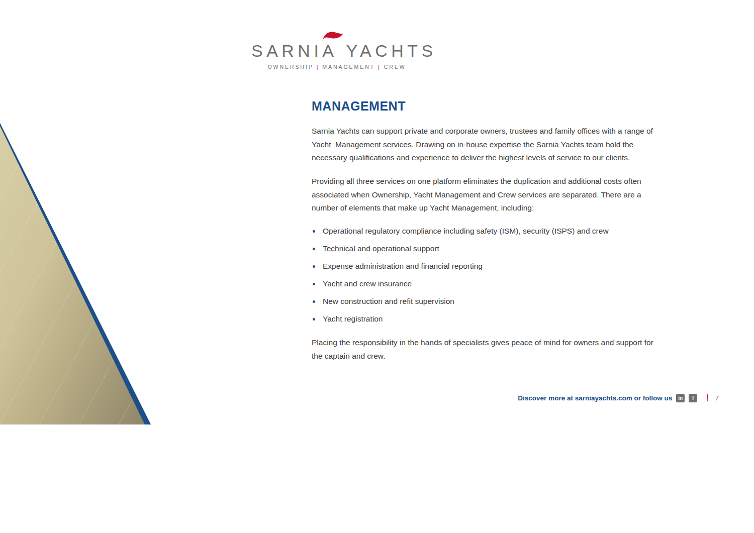SARNIA YACHTS
OWNERSHIP|MANAGEMENT|CREW
MANAGEMENT
Sarnia Yachts can support private and corporate owners, trustees and family offices with a range of Yacht Management services. Drawing on in-house expertise the Sarnia Yachts team hold the necessary qualifications and experience to deliver the highest levels of service to our clients.
Providing all three services on one platform eliminates the duplication and additional costs often associated when Ownership, Yacht Management and Crew services are separated. There are a number of elements that make up Yacht Management, including:
Operational regulatory compliance including safety (ISM), security (ISPS) and crew
Technical and operational support
Expense administration and financial reporting
Yacht and crew insurance
New construction and refit supervision
Yacht registration
Placing the responsibility in the hands of specialists gives peace of mind for owners and support for the captain and crew.
Discover more at sarniayachts.com or follow us in f \ 7